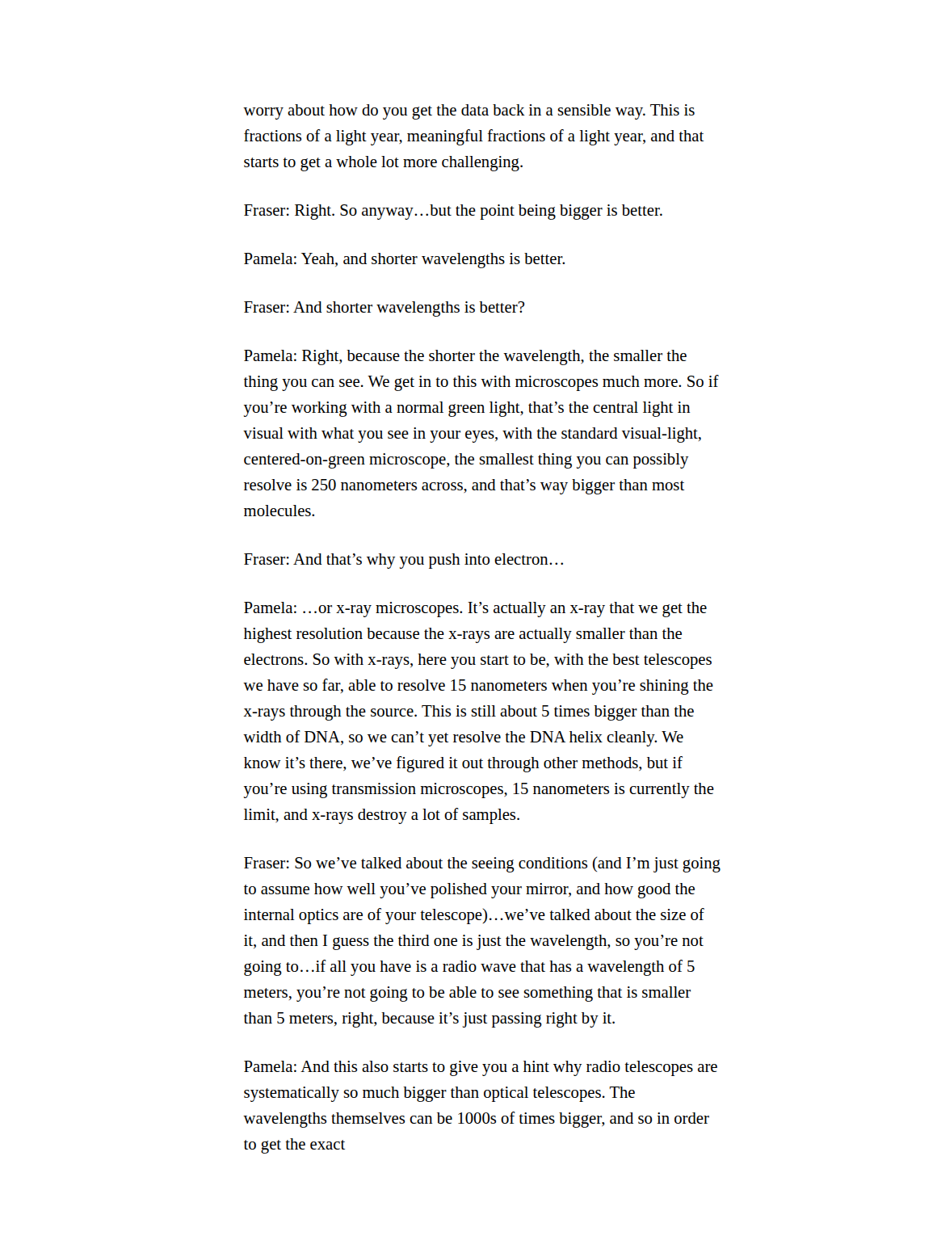worry about how do you get the data back in a sensible way. This is fractions of a light year, meaningful fractions of a light year, and that starts to get a whole lot more challenging.
Fraser: Right. So anyway…but the point being bigger is better.
Pamela: Yeah, and shorter wavelengths is better.
Fraser: And shorter wavelengths is better?
Pamela: Right, because the shorter the wavelength, the smaller the thing you can see. We get in to this with microscopes much more. So if you’re working with a normal green light, that’s the central light in visual with what you see in your eyes, with the standard visual-light, centered-on-green microscope, the smallest thing you can possibly resolve is 250 nanometers across, and that’s way bigger than most molecules.
Fraser: And that’s why you push into electron…
Pamela: …or x-ray microscopes. It’s actually an x-ray that we get the highest resolution because the x-rays are actually smaller than the electrons. So with x-rays, here you start to be, with the best telescopes we have so far, able to resolve 15 nanometers when you’re shining the x-rays through the source. This is still about 5 times bigger than the width of DNA, so we can’t yet resolve the DNA helix cleanly. We know it’s there, we’ve figured it out through other methods, but if you’re using transmission microscopes, 15 nanometers is currently the limit, and x-rays destroy a lot of samples.
Fraser: So we’ve talked about the seeing conditions (and I’m just going to assume how well you’ve polished your mirror, and how good the internal optics are of your telescope)…we’ve talked about the size of it, and then I guess the third one is just the wavelength, so you’re not going to…if all you have is a radio wave that has a wavelength of 5 meters, you’re not going to be able to see something that is smaller than 5 meters, right, because it’s just passing right by it.
Pamela: And this also starts to give you a hint why radio telescopes are systematically so much bigger than optical telescopes. The wavelengths themselves can be 1000s of times bigger, and so in order to get the exact